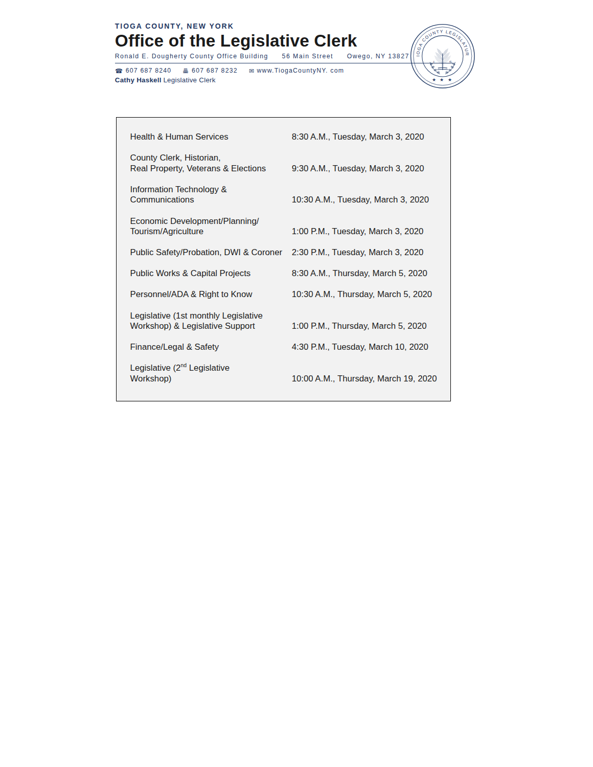TIOGA COUNTY LEGISLATURE L S ★ ★ ★
TIOGA COUNTY, NEW YORK
Office of the Legislative Clerk
Ronald E. Dougherty County Office Building 56 Main Street Owego, NY 13827
☎ 607 687 8240 🖶 607 687 8232 ✉ www.TiogaCountyNY. com
Cathy Haskell Legislative Clerk
| Health & Human Services | 8:30 A.M., Tuesday, March 3, 2020 |
| County Clerk, Historian, Real Property, Veterans & Elections | 9:30 A.M., Tuesday, March 3, 2020 |
| Information Technology & Communications | 10:30 A.M., Tuesday, March 3, 2020 |
| Economic Development/Planning/ Tourism/Agriculture | 1:00 P.M., Tuesday, March 3, 2020 |
| Public Safety/Probation, DWI & Coroner | 2:30 P.M., Tuesday, March 3, 2020 |
| Public Works & Capital Projects | 8:30 A.M., Thursday, March 5, 2020 |
| Personnel/ADA & Right to Know | 10:30 A.M., Thursday, March 5, 2020 |
| Legislative (1st monthly Legislative Workshop) & Legislative Support | 1:00 P.M., Thursday, March 5, 2020 |
| Finance/Legal & Safety | 4:30 P.M., Tuesday, March 10, 2020 |
| Legislative (2 nd Legislative Workshop) | 10:00 A.M., Thursday, March 19, 2020 |